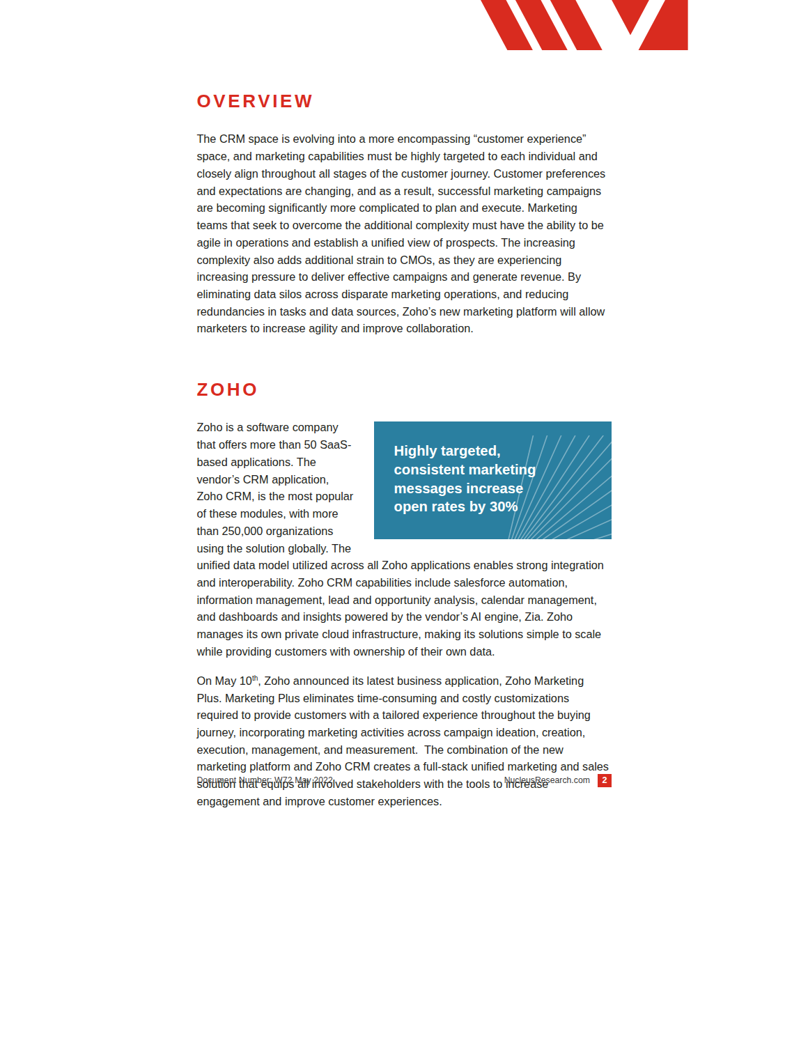Overview
The CRM space is evolving into a more encompassing “customer experience” space, and marketing capabilities must be highly targeted to each individual and closely align throughout all stages of the customer journey. Customer preferences and expectations are changing, and as a result, successful marketing campaigns are becoming significantly more complicated to plan and execute. Marketing teams that seek to overcome the additional complexity must have the ability to be agile in operations and establish a unified view of prospects. The increasing complexity also adds additional strain to CMOs, as they are experiencing increasing pressure to deliver effective campaigns and generate revenue. By eliminating data silos across disparate marketing operations, and reducing redundancies in tasks and data sources, Zoho’s new marketing platform will allow marketers to increase agility and improve collaboration.
Zoho
Highly targeted, consistent marketing messages increase open rates by 30%
Zoho is a software company that offers more than 50 SaaS-based applications. The vendor’s CRM application, Zoho CRM, is the most popular of these modules, with more than 250,000 organizations using the solution globally. The unified data model utilized across all Zoho applications enables strong integration and interoperability. Zoho CRM capabilities include salesforce automation, information management, lead and opportunity analysis, calendar management, and dashboards and insights powered by the vendor’s AI engine, Zia. Zoho manages its own private cloud infrastructure, making its solutions simple to scale while providing customers with ownership of their own data.
On May 10th, Zoho announced its latest business application, Zoho Marketing Plus. Marketing Plus eliminates time-consuming and costly customizations required to provide customers with a tailored experience throughout the buying journey, incorporating marketing activities across campaign ideation, creation, execution, management, and measurement. The combination of the new marketing platform and Zoho CRM creates a full-stack unified marketing and sales solution that equips all involved stakeholders with the tools to increase engagement and improve customer experiences.
Document Number: W72 May 2022
NucleusResearch.com 2